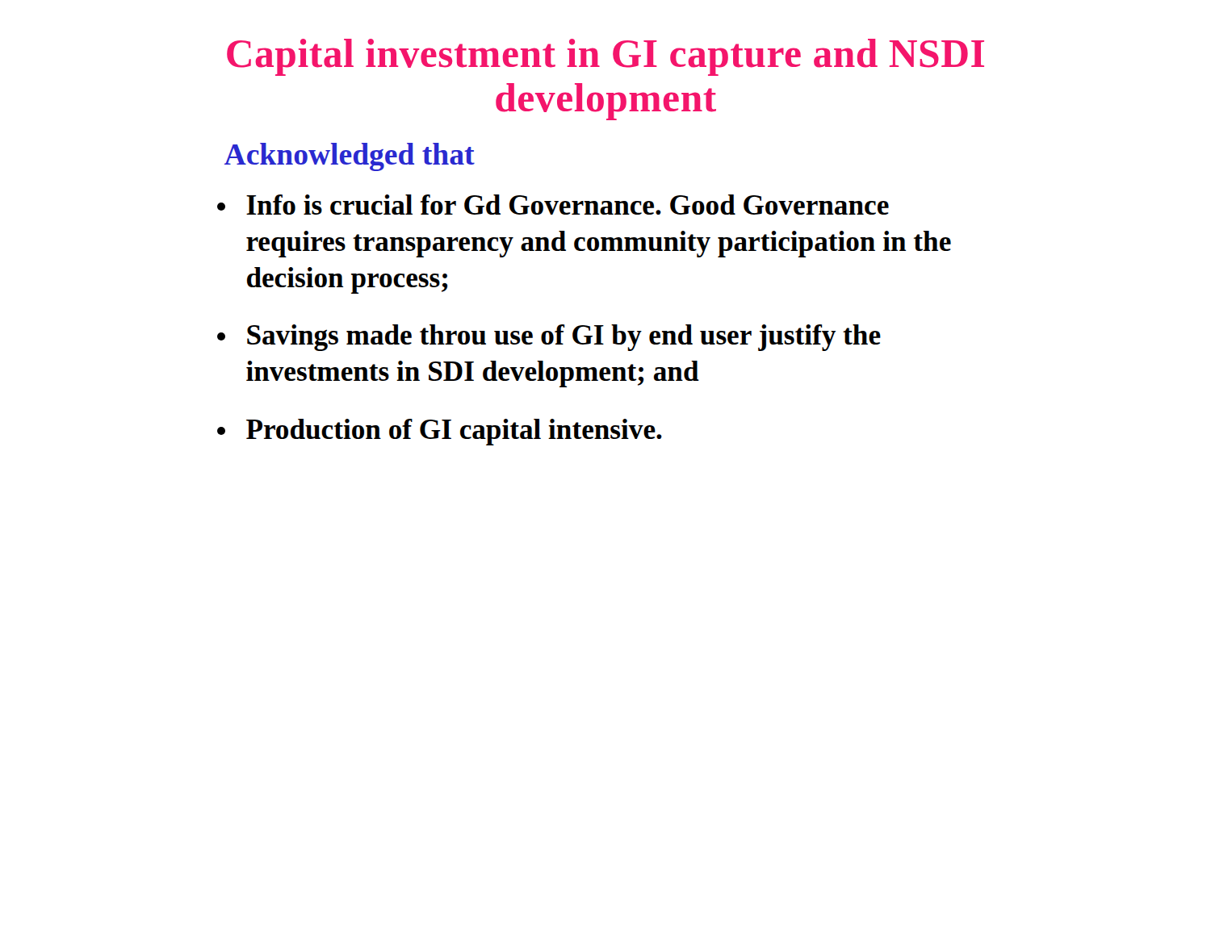Capital investment in GI capture and NSDI development
Acknowledged that
Info is crucial for Gd Governance. Good Governance requires transparency and community participation in the decision process;
Savings made throu use of GI by end user justify the investments in SDI development; and
Production of GI capital intensive.